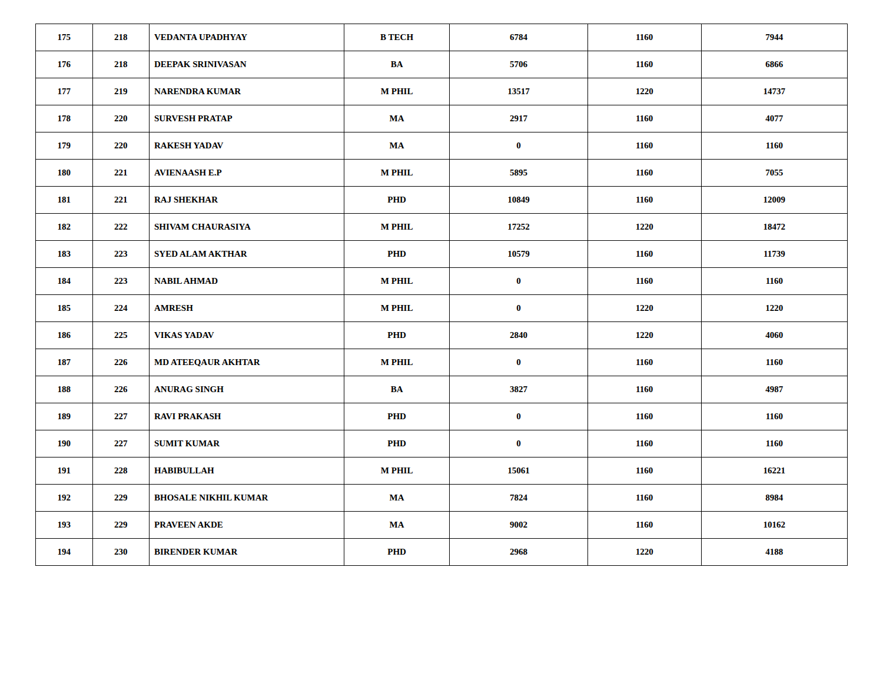| 175 | 218 | VEDANTA UPADHYAY | B TECH | 6784 | 1160 | 7944 |
| 176 | 218 | DEEPAK SRINIVASAN | BA | 5706 | 1160 | 6866 |
| 177 | 219 | NARENDRA KUMAR | M PHIL | 13517 | 1220 | 14737 |
| 178 | 220 | SURVESH PRATAP | MA | 2917 | 1160 | 4077 |
| 179 | 220 | RAKESH YADAV | MA | 0 | 1160 | 1160 |
| 180 | 221 | AVIENAASH E.P | M PHIL | 5895 | 1160 | 7055 |
| 181 | 221 | RAJ SHEKHAR | PHD | 10849 | 1160 | 12009 |
| 182 | 222 | SHIVAM CHAURASIYA | M PHIL | 17252 | 1220 | 18472 |
| 183 | 223 | SYED ALAM AKTHAR | PHD | 10579 | 1160 | 11739 |
| 184 | 223 | NABIL AHMAD | M PHIL | 0 | 1160 | 1160 |
| 185 | 224 | AMRESH | M PHIL | 0 | 1220 | 1220 |
| 186 | 225 | VIKAS YADAV | PHD | 2840 | 1220 | 4060 |
| 187 | 226 | MD ATEEQAUR AKHTAR | M PHIL | 0 | 1160 | 1160 |
| 188 | 226 | ANURAG SINGH | BA | 3827 | 1160 | 4987 |
| 189 | 227 | RAVI PRAKASH | PHD | 0 | 1160 | 1160 |
| 190 | 227 | SUMIT KUMAR | PHD | 0 | 1160 | 1160 |
| 191 | 228 | HABIBULLAH | M PHIL | 15061 | 1160 | 16221 |
| 192 | 229 | BHOSALE NIKHIL KUMAR | MA | 7824 | 1160 | 8984 |
| 193 | 229 | PRAVEEN AKDE | MA | 9002 | 1160 | 10162 |
| 194 | 230 | BIRENDER KUMAR | PHD | 2968 | 1220 | 4188 |